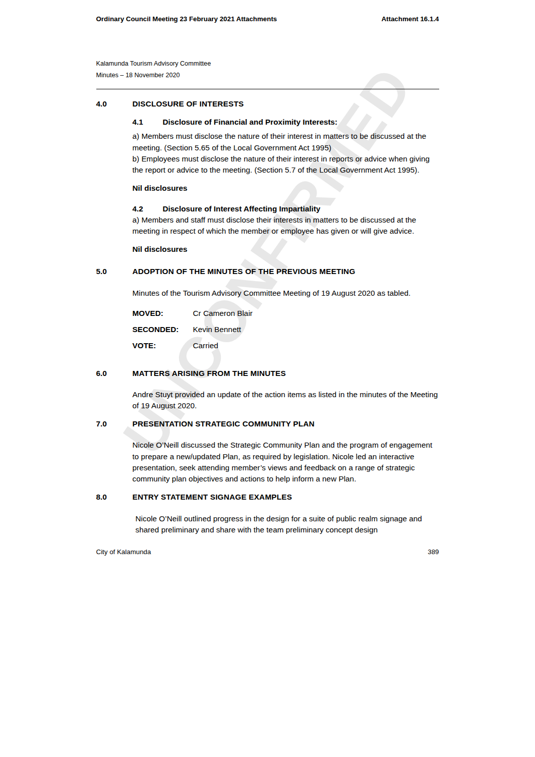UNCONFIRMED
Ordinary Council Meeting 23 February 2021 Attachments
Attachment 16.1.4
Kalamunda Tourism Advisory Committee
Minutes – 18 November 2020
4.0
DISCLOSURE OF INTERESTS
4.1
Disclosure of Financial and Proximity Interests:
a) Members must disclose the nature of their interest in matters to be discussed at the meeting. (Section 5.65 of the Local Government Act 1995)
b) Employees must disclose the nature of their interest in reports or advice when giving the report or advice to the meeting. (Section 5.7 of the Local Government Act 1995).
Nil disclosures
4.2
Disclosure of Interest Affecting Impartiality
a) Members and staff must disclose their interests in matters to be discussed at the meeting in respect of which the member or employee has given or will give advice.
Nil disclosures
5.0
ADOPTION OF THE MINUTES OF THE PREVIOUS MEETING
Minutes of the Tourism Advisory Committee Meeting of 19 August 2020 as tabled.
MOVED:
Cr Cameron Blair
SECONDED:
Kevin Bennett
VOTE:
Carried
6.0
MATTERS ARISING FROM THE MINUTES
Andre Stuyt provided an update of the action items as listed in the minutes of the Meeting of 19 August 2020.
7.0
PRESENTATION STRATEGIC COMMUNITY PLAN
Nicole O’Neill discussed the Strategic Community Plan and the program of engagement to prepare a new/updated Plan, as required by legislation. Nicole led an interactive presentation, seek attending member’s views and feedback on a range of strategic community plan objectives and actions to help inform a new Plan.
8.0
ENTRY STATEMENT SIGNAGE EXAMPLES
Nicole O’Neill outlined progress in the design for a suite of public realm signage and shared preliminary and share with the team preliminary concept design
City of Kalamunda
389